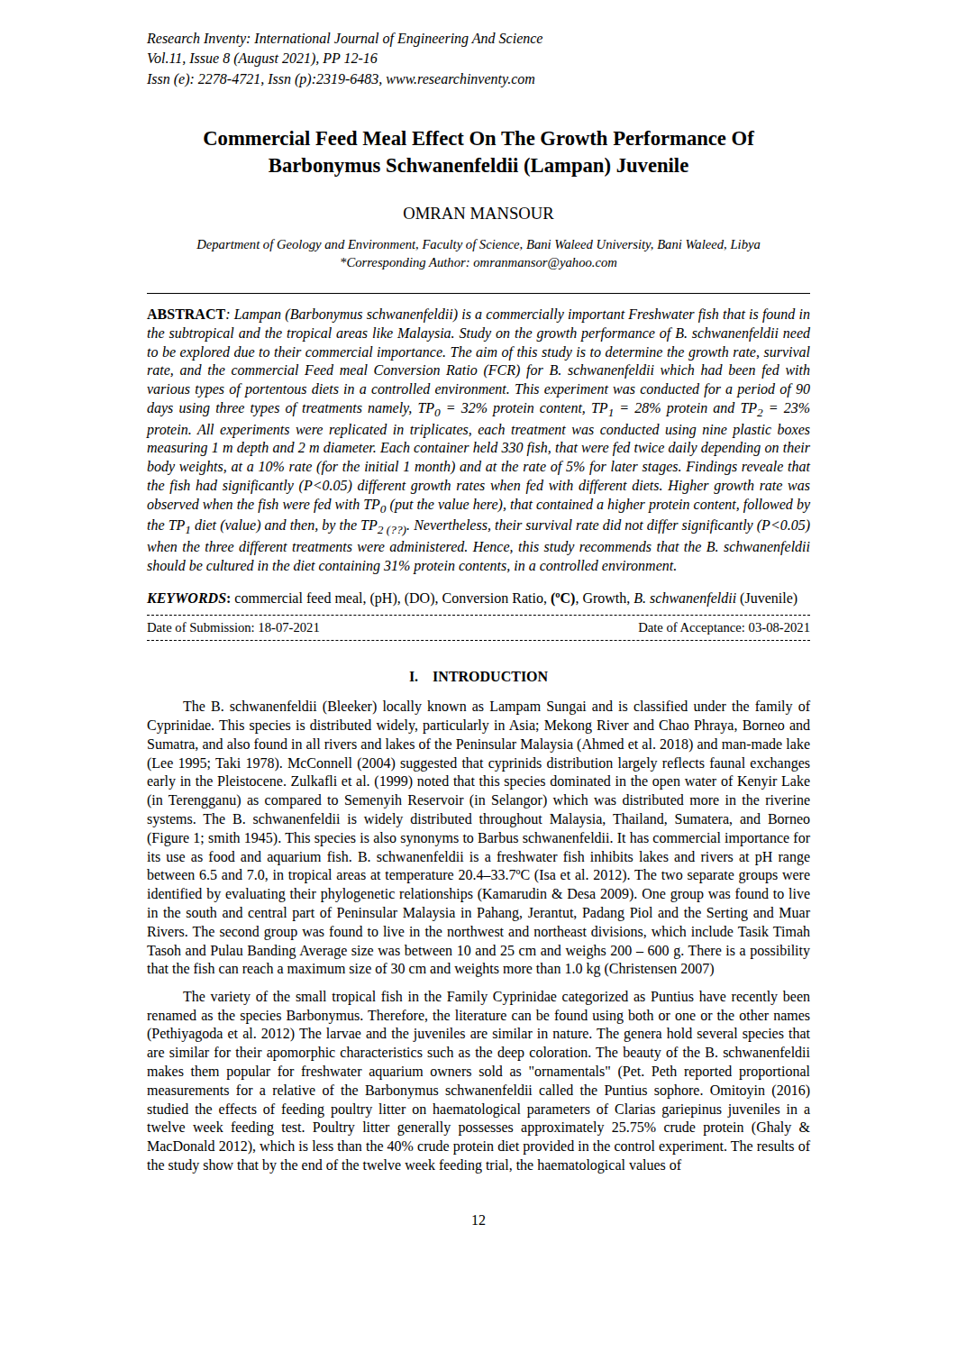Research Inventy: International Journal of Engineering And Science
Vol.11, Issue 8 (August 2021), PP 12-16
Issn (e): 2278-4721, Issn (p):2319-6483, www.researchinventy.com
Commercial Feed Meal Effect On The Growth Performance Of Barbonymus Schwanenfeldii (Lampan) Juvenile
OMRAN MANSOUR
Department of Geology and Environment, Faculty of Science, Bani Waleed University, Bani Waleed, Libya
*Corresponding Author: omranmansor@yahoo.com
ABSTRACT: Lampan (Barbonymus schwanenfeldii) is a commercially important Freshwater fish that is found in the subtropical and the tropical areas like Malaysia. Study on the growth performance of B. schwanenfeldii need to be explored due to their commercial importance. The aim of this study is to determine the growth rate, survival rate, and the commercial Feed meal Conversion Ratio (FCR) for B. schwanenfeldii which had been fed with various types of portentous diets in a controlled environment. This experiment was conducted for a period of 90 days using three types of treatments namely, TP0 = 32% protein content, TP1 = 28% protein and TP2 = 23% protein. All experiments were replicated in triplicates, each treatment was conducted using nine plastic boxes measuring 1 m depth and 2 m diameter. Each container held 330 fish, that were fed twice daily depending on their body weights, at a 10% rate (for the initial 1 month) and at the rate of 5% for later stages. Findings reveale that the fish had significantly (P<0.05) different growth rates when fed with different diets. Higher growth rate was observed when the fish were fed with TP0 (put the value here), that contained a higher protein content, followed by the TP1 diet (value) and then, by the TP2 (??). Nevertheless, their survival rate did not differ significantly (P<0.05) when the three different treatments were administered. Hence, this study recommends that the B. schwanenfeldii should be cultured in the diet containing 31% protein contents, in a controlled environment.
KEYWORDS: commercial feed meal, (pH), (DO), Conversion Ratio, (ºC), Growth, B. schwanenfeldii (Juvenile)
Date of Submission: 18-07-2021 Date of Acceptance: 03-08-2021
I. INTRODUCTION
The B. schwanenfeldii (Bleeker) locally known as Lampam Sungai and is classified under the family of Cyprinidae. This species is distributed widely, particularly in Asia; Mekong River and Chao Phraya, Borneo and Sumatra, and also found in all rivers and lakes of the Peninsular Malaysia (Ahmed et al. 2018) and man-made lake (Lee 1995; Taki 1978). McConnell (2004) suggested that cyprinids distribution largely reflects faunal exchanges early in the Pleistocene. Zulkafli et al. (1999) noted that this species dominated in the open water of Kenyir Lake (in Terengganu) as compared to Semenyih Reservoir (in Selangor) which was distributed more in the riverine systems. The B. schwanenfeldii is widely distributed throughout Malaysia, Thailand, Sumatera, and Borneo (Figure 1; smith 1945). This species is also synonyms to Barbus schwanenfeldii. It has commercial importance for its use as food and aquarium fish. B. schwanenfeldii is a freshwater fish inhibits lakes and rivers at pH range between 6.5 and 7.0, in tropical areas at temperature 20.4–33.7ºC (Isa et al. 2012). The two separate groups were identified by evaluating their phylogenetic relationships (Kamarudin & Desa 2009). One group was found to live in the south and central part of Peninsular Malaysia in Pahang, Jerantut, Padang Piol and the Serting and Muar Rivers. The second group was found to live in the northwest and northeast divisions, which include Tasik Timah Tasoh and Pulau Banding Average size was between 10 and 25 cm and weighs 200 – 600 g. There is a possibility that the fish can reach a maximum size of 30 cm and weights more than 1.0 kg (Christensen 2007)
The variety of the small tropical fish in the Family Cyprinidae categorized as Puntius have recently been renamed as the species Barbonymus. Therefore, the literature can be found using both or one or the other names (Pethiyagoda et al. 2012) The larvae and the juveniles are similar in nature. The genera hold several species that are similar for their apomorphic characteristics such as the deep coloration. The beauty of the B. schwanenfeldii makes them popular for freshwater aquarium owners sold as "ornamentals" (Pet. Peth reported proportional measurements for a relative of the Barbonymus schwanenfeldii called the Puntius sophore. Omitoyin (2016) studied the effects of feeding poultry litter on haematological parameters of Clarias gariepinus juveniles in a twelve week feeding test. Poultry litter generally possesses approximately 25.75% crude protein (Ghaly & MacDonald 2012), which is less than the 40% crude protein diet provided in the control experiment. The results of the study show that by the end of the twelve week feeding trial, the haematological values of
12